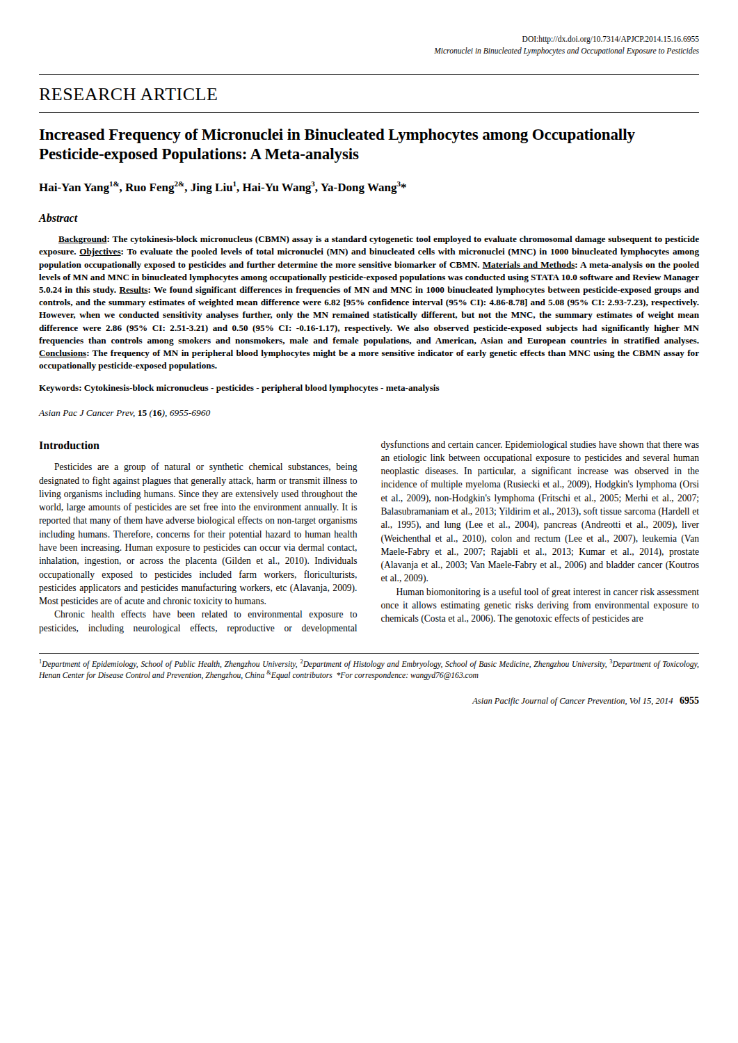DOI:http://dx.doi.org/10.7314/APJCP.2014.15.16.6955
Micronuclei in Binucleated Lymphocytes and Occupational Exposure to Pesticides
RESEARCH ARTICLE
Increased Frequency of Micronuclei in Binucleated Lymphocytes among Occupationally Pesticide-exposed Populations: A Meta-analysis
Hai-Yan Yang1&, Ruo Feng2&, Jing Liu1, Hai-Yu Wang3, Ya-Dong Wang3*
Abstract
Background: The cytokinesis-block micronucleus (CBMN) assay is a standard cytogenetic tool employed to evaluate chromosomal damage subsequent to pesticide exposure. Objectives: To evaluate the pooled levels of total micronuclei (MN) and binucleated cells with micronuclei (MNC) in 1000 binucleated lymphocytes among population occupationally exposed to pesticides and further determine the more sensitive biomarker of CBMN. Materials and Methods: A meta-analysis on the pooled levels of MN and MNC in binucleated lymphocytes among occupationally pesticide-exposed populations was conducted using STATA 10.0 software and Review Manager 5.0.24 in this study. Results: We found significant differences in frequencies of MN and MNC in 1000 binucleated lymphocytes between pesticide-exposed groups and controls, and the summary estimates of weighted mean difference were 6.82 [95% confidence interval (95% CI): 4.86-8.78] and 5.08 (95% CI: 2.93-7.23), respectively. However, when we conducted sensitivity analyses further, only the MN remained statistically different, but not the MNC, the summary estimates of weight mean difference were 2.86 (95% CI: 2.51-3.21) and 0.50 (95% CI: -0.16-1.17), respectively. We also observed pesticide-exposed subjects had significantly higher MN frequencies than controls among smokers and nonsmokers, male and female populations, and American, Asian and European countries in stratified analyses. Conclusions: The frequency of MN in peripheral blood lymphocytes might be a more sensitive indicator of early genetic effects than MNC using the CBMN assay for occupationally pesticide-exposed populations.
Keywords: Cytokinesis-block micronucleus - pesticides - peripheral blood lymphocytes - meta-analysis
Asian Pac J Cancer Prev, 15 (16), 6955-6960
Introduction
Pesticides are a group of natural or synthetic chemical substances, being designated to fight against plagues that generally attack, harm or transmit illness to living organisms including humans. Since they are extensively used throughout the world, large amounts of pesticides are set free into the environment annually. It is reported that many of them have adverse biological effects on non-target organisms including humans. Therefore, concerns for their potential hazard to human health have been increasing. Human exposure to pesticides can occur via dermal contact, inhalation, ingestion, or across the placenta (Gilden et al., 2010). Individuals occupationally exposed to pesticides included farm workers, floriculturists, pesticides applicators and pesticides manufacturing workers, etc (Alavanja, 2009). Most pesticides are of acute and chronic toxicity to humans.
Chronic health effects have been related to environmental exposure to pesticides, including neurological effects, reproductive or developmental dysfunctions and certain cancer. Epidemiological studies have shown that there was an etiologic link between occupational exposure to pesticides and several human neoplastic diseases. In particular, a significant increase was observed in the incidence of multiple myeloma (Rusiecki et al., 2009), Hodgkin's lymphoma (Orsi et al., 2009), non-Hodgkin's lymphoma (Fritschi et al., 2005; Merhi et al., 2007; Balasubramaniam et al., 2013; Yildirim et al., 2013), soft tissue sarcoma (Hardell et al., 1995), and lung (Lee et al., 2004), pancreas (Andreotti et al., 2009), liver (Weichenthal et al., 2010), colon and rectum (Lee et al., 2007), leukemia (Van Maele-Fabry et al., 2007; Rajabli et al., 2013; Kumar et al., 2014), prostate (Alavanja et al., 2003; Van Maele-Fabry et al., 2006) and bladder cancer (Koutros et al., 2009).
Human biomonitoring is a useful tool of great interest in cancer risk assessment once it allows estimating genetic risks deriving from environmental exposure to chemicals (Costa et al., 2006). The genotoxic effects of pesticides are
1Department of Epidemiology, School of Public Health, Zhengzhou University, 2Department of Histology and Embryology, School of Basic Medicine, Zhengzhou University, 3Department of Toxicology, Henan Center for Disease Control and Prevention, Zhengzhou, China &Equal contributors *For correspondence: wangyd76@163.com
Asian Pacific Journal of Cancer Prevention, Vol 15, 2014 6955